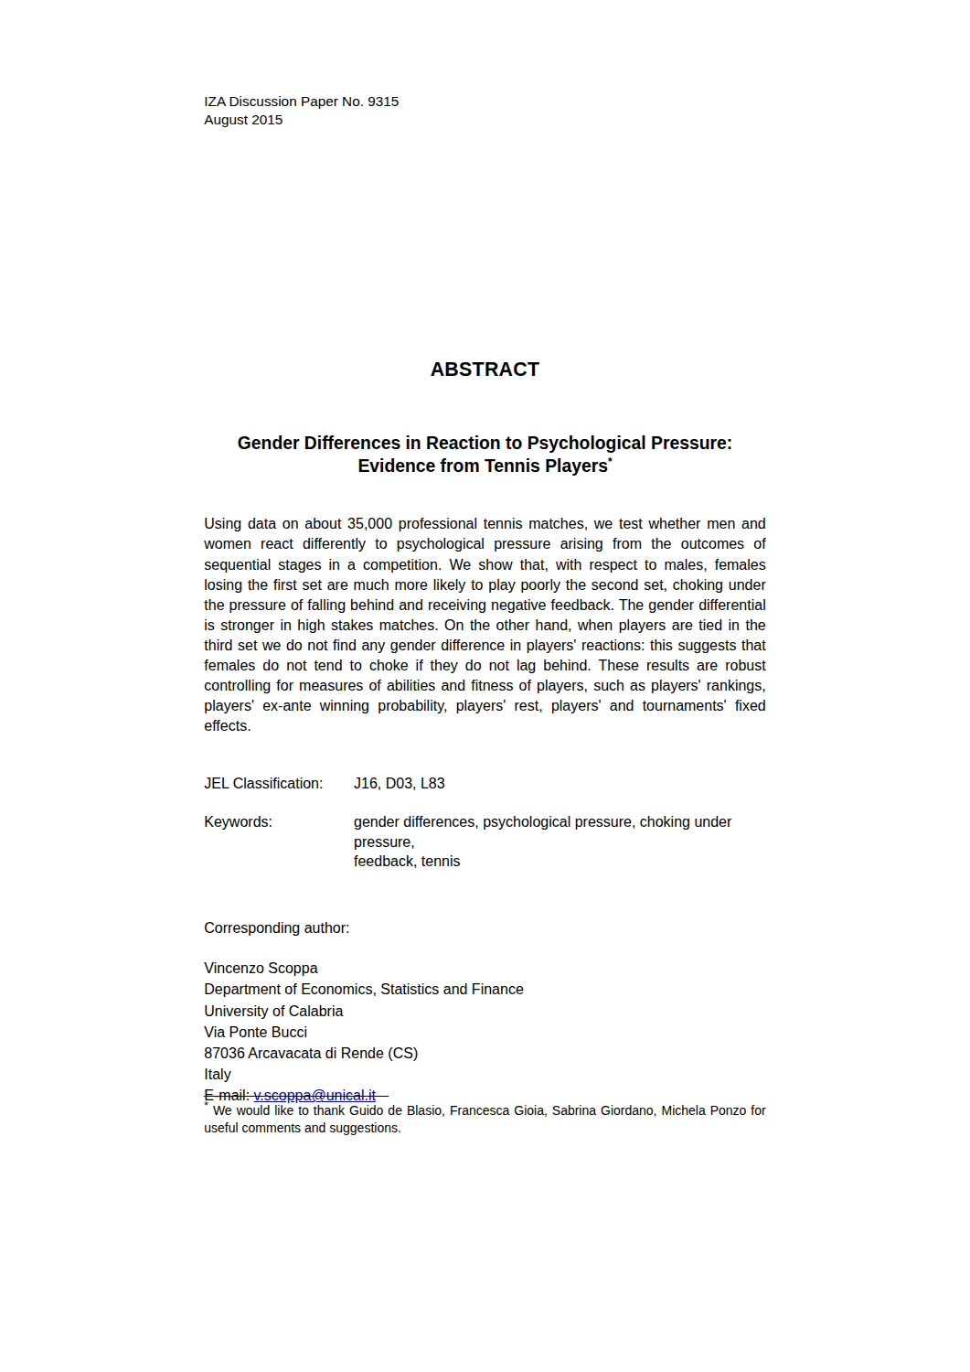IZA Discussion Paper No. 9315
August 2015
ABSTRACT
Gender Differences in Reaction to Psychological Pressure:
Evidence from Tennis Players*
Using data on about 35,000 professional tennis matches, we test whether men and women react differently to psychological pressure arising from the outcomes of sequential stages in a competition. We show that, with respect to males, females losing the first set are much more likely to play poorly the second set, choking under the pressure of falling behind and receiving negative feedback. The gender differential is stronger in high stakes matches. On the other hand, when players are tied in the third set we do not find any gender difference in players' reactions: this suggests that females do not tend to choke if they do not lag behind. These results are robust controlling for measures of abilities and fitness of players, such as players' rankings, players' ex-ante winning probability, players' rest, players' and tournaments' fixed effects.
| JEL Classification: | J16, D03, L83 |
| Keywords: | gender differences, psychological pressure, choking under pressure, feedback, tennis |
Corresponding author:
Vincenzo Scoppa
Department of Economics, Statistics and Finance
University of Calabria
Via Ponte Bucci
87036 Arcavacata di Rende (CS)
Italy
E-mail: v.scoppa@unical.it
* We would like to thank Guido de Blasio, Francesca Gioia, Sabrina Giordano, Michela Ponzo for useful comments and suggestions.